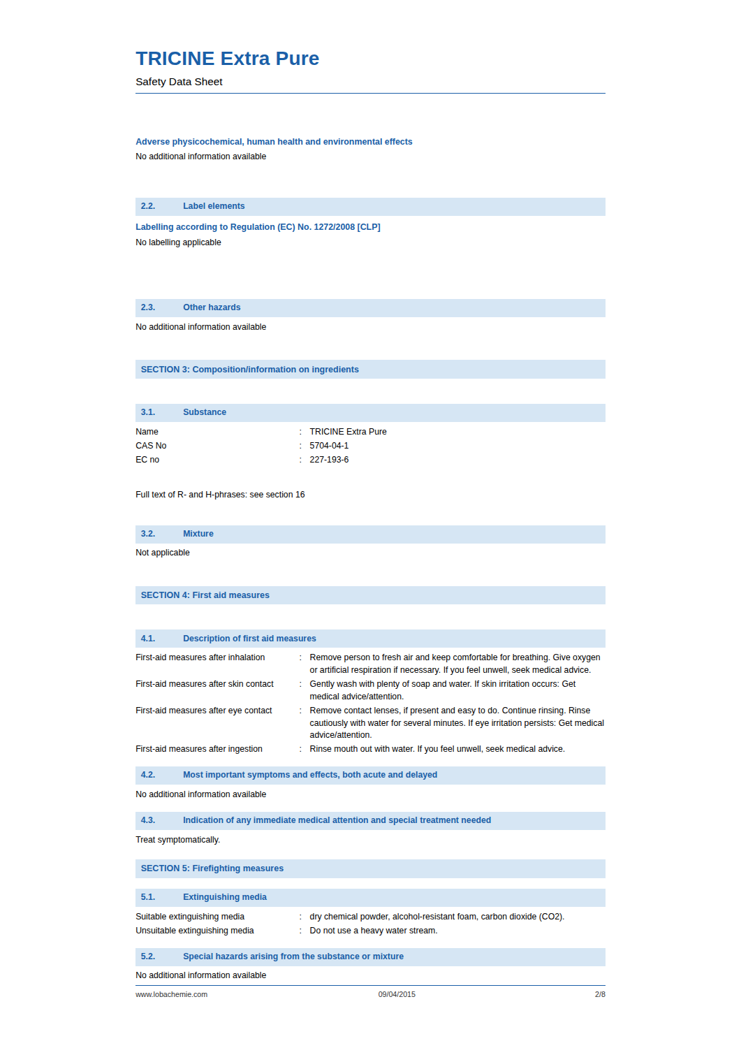TRICINE Extra Pure
Safety Data Sheet
Adverse physicochemical, human health and environmental effects
No additional information available
2.2. Label elements
Labelling according to Regulation (EC) No. 1272/2008 [CLP]
No labelling applicable
2.3. Other hazards
No additional information available
SECTION 3: Composition/information on ingredients
3.1. Substance
Name
:
TRICINE Extra Pure
CAS No
:
5704-04-1
EC no
:
227-193-6
Full text of R- and H-phrases: see section 16
3.2. Mixture
Not applicable
SECTION 4: First aid measures
4.1. Description of first aid measures
First-aid measures after inhalation
:
Remove person to fresh air and keep comfortable for breathing. Give oxygen or artificial respiration if necessary. If you feel unwell, seek medical advice.
First-aid measures after skin contact
:
Gently wash with plenty of soap and water. If skin irritation occurs: Get medical advice/attention.
First-aid measures after eye contact
:
Remove contact lenses, if present and easy to do. Continue rinsing. Rinse cautiously with water for several minutes. If eye irritation persists: Get medical advice/attention.
First-aid measures after ingestion
:
Rinse mouth out with water. If you feel unwell, seek medical advice.
4.2. Most important symptoms and effects, both acute and delayed
No additional information available
4.3. Indication of any immediate medical attention and special treatment needed
Treat symptomatically.
SECTION 5: Firefighting measures
5.1. Extinguishing media
Suitable extinguishing media
:
dry chemical powder, alcohol-resistant foam, carbon dioxide (CO2).
Unsuitable extinguishing media
:
Do not use a heavy water stream.
5.2. Special hazards arising from the substance or mixture
No additional information available
www.lobachemie.com
09/04/2015
2/8